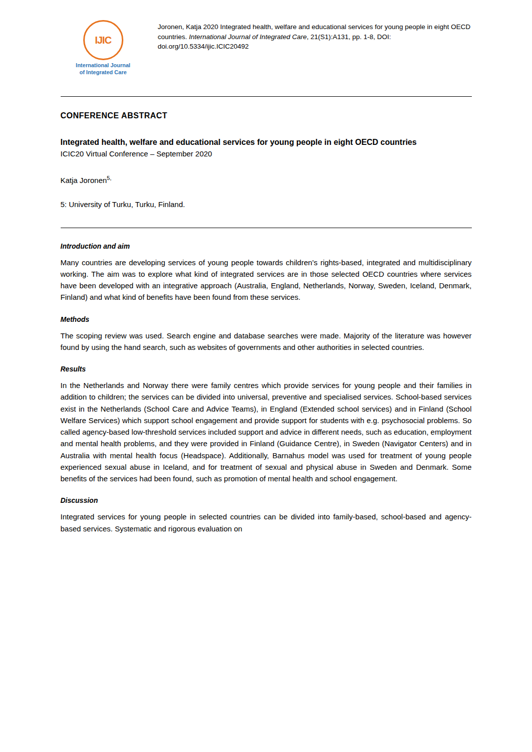International Journal
of Integrated Care
Joronen, Katja 2020 Integrated health, welfare and educational services for young people in eight OECD countries. International Journal of Integrated Care, 21(S1):A131, pp. 1-8, DOI: doi.org/10.5334/ijic.ICIC20492
CONFERENCE ABSTRACT
Integrated health, welfare and educational services for young people in eight OECD countries
ICIC20 Virtual Conference – September 2020
Katja Joronen5,
5: University of Turku, Turku, Finland.
Introduction and aim
Many countries are developing services of young people towards children’s rights-based, integrated and multidisciplinary working. The aim was to explore what kind of integrated services are in those selected OECD countries where services have been developed with an integrative approach (Australia, England, Netherlands, Norway, Sweden, Iceland, Denmark, Finland) and what kind of benefits have been found from these services.
Methods
The scoping review was used. Search engine and database searches were made. Majority of the literature was however found by using the hand search, such as websites of governments and other authorities in selected countries.
Results
In the Netherlands and Norway there were family centres which provide services for young people and their families in addition to children; the services can be divided into universal, preventive and specialised services. School-based services exist in the Netherlands (School Care and Advice Teams), in England (Extended school services) and in Finland (School Welfare Services) which support school engagement and provide support for students with e.g. psychosocial problems. So called agency-based low-threshold services included support and advice in different needs, such as education, employment and mental health problems, and they were provided in Finland (Guidance Centre), in Sweden (Navigator Centers) and in Australia with mental health focus (Headspace). Additionally, Barnahus model was used for treatment of young people experienced sexual abuse in Iceland, and for treatment of sexual and physical abuse in Sweden and Denmark. Some benefits of the services had been found, such as promotion of mental health and school engagement.
Discussion
Integrated services for young people in selected countries can be divided into family-based, school-based and agency-based services. Systematic and rigorous evaluation on